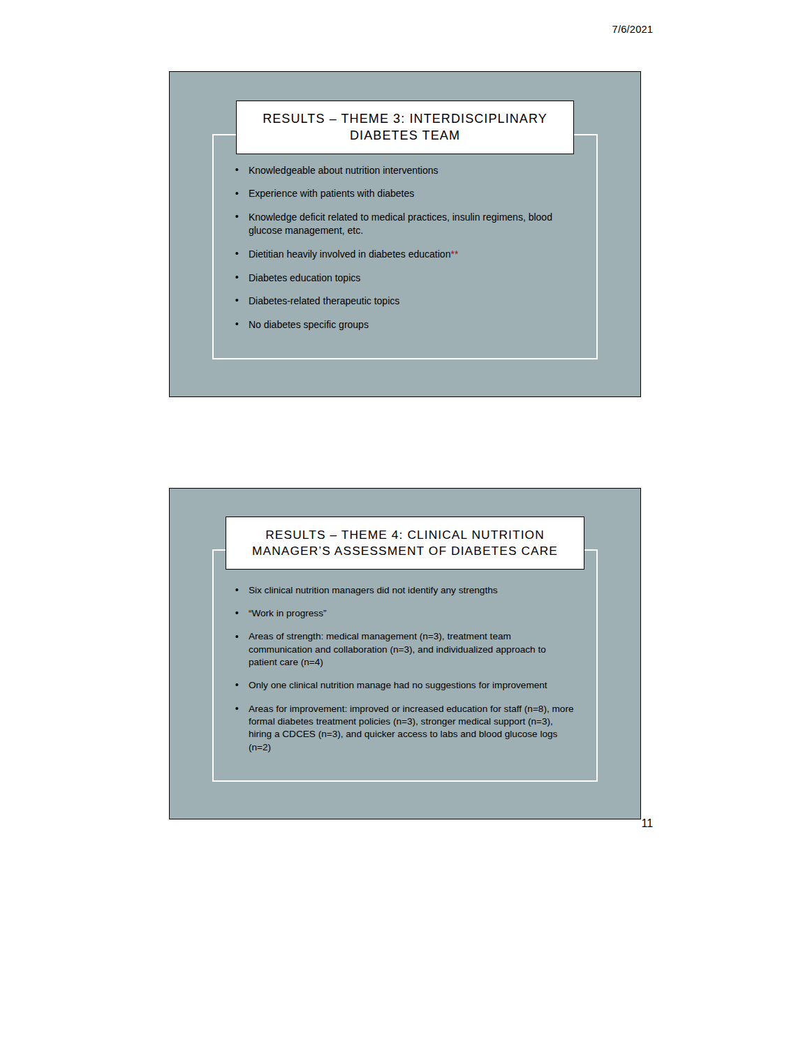7/6/2021
Results – Theme 3: Interdisciplinary Diabetes Team
Knowledgeable about nutrition interventions
Experience with patients with diabetes
Knowledge deficit related to medical practices, insulin regimens, blood glucose management, etc.
Dietitian heavily involved in diabetes education**
Diabetes education topics
Diabetes-related therapeutic topics
No diabetes specific groups
Results – Theme 4: Clinical Nutrition Manager’s Assessment of Diabetes Care
Six clinical nutrition managers did not identify any strengths
“Work in progress”
Areas of strength: medical management (n=3), treatment team communication and collaboration (n=3), and individualized approach to patient care (n=4)
Only one clinical nutrition manage had no suggestions for improvement
Areas for improvement: improved or increased education for staff (n=8), more formal diabetes treatment policies (n=3), stronger medical support (n=3), hiring a CDCES (n=3), and quicker access to labs and blood glucose logs (n=2)
11